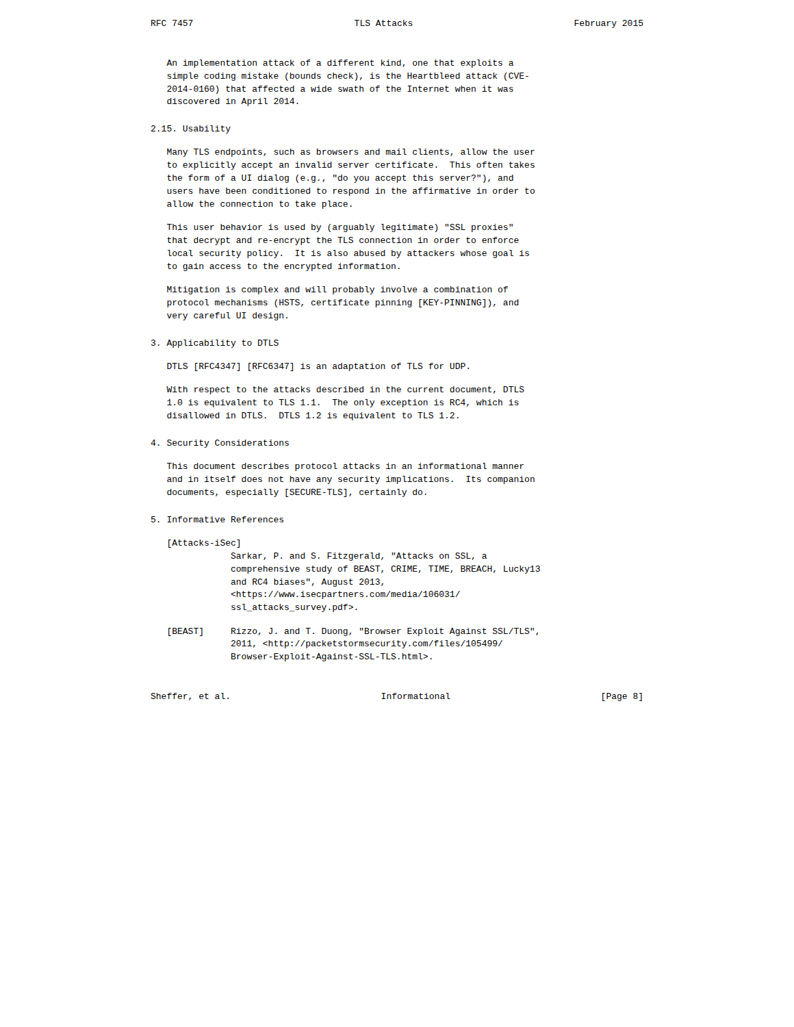RFC 7457 TLS Attacks February 2015
An implementation attack of a different kind, one that exploits a simple coding mistake (bounds check), is the Heartbleed attack (CVE- 2014-0160) that affected a wide swath of the Internet when it was discovered in April 2014.
2.15. Usability
Many TLS endpoints, such as browsers and mail clients, allow the user to explicitly accept an invalid server certificate. This often takes the form of a UI dialog (e.g., "do you accept this server?"), and users have been conditioned to respond in the affirmative in order to allow the connection to take place.
This user behavior is used by (arguably legitimate) "SSL proxies" that decrypt and re-encrypt the TLS connection in order to enforce local security policy. It is also abused by attackers whose goal is to gain access to the encrypted information.
Mitigation is complex and will probably involve a combination of protocol mechanisms (HSTS, certificate pinning [KEY-PINNING]), and very careful UI design.
3. Applicability to DTLS
DTLS [RFC4347] [RFC6347] is an adaptation of TLS for UDP.
With respect to the attacks described in the current document, DTLS 1.0 is equivalent to TLS 1.1. The only exception is RC4, which is disallowed in DTLS. DTLS 1.2 is equivalent to TLS 1.2.
4. Security Considerations
This document describes protocol attacks in an informational manner and in itself does not have any security implications. Its companion documents, especially [SECURE-TLS], certainly do.
5. Informative References
[Attacks-iSec]
Sarkar, P. and S. Fitzgerald, "Attacks on SSL, a comprehensive study of BEAST, CRIME, TIME, BREACH, Lucky13 and RC4 biases", August 2013, <https://www.isecpartners.com/media/106031/ ssl_attacks_survey.pdf>.
[BEAST]
Rizzo, J. and T. Duong, "Browser Exploit Against SSL/TLS", 2011, <http://packetstormsecurity.com/files/105499/ Browser-Exploit-Against-SSL-TLS.html>.
Sheffer, et al. Informational [Page 8]